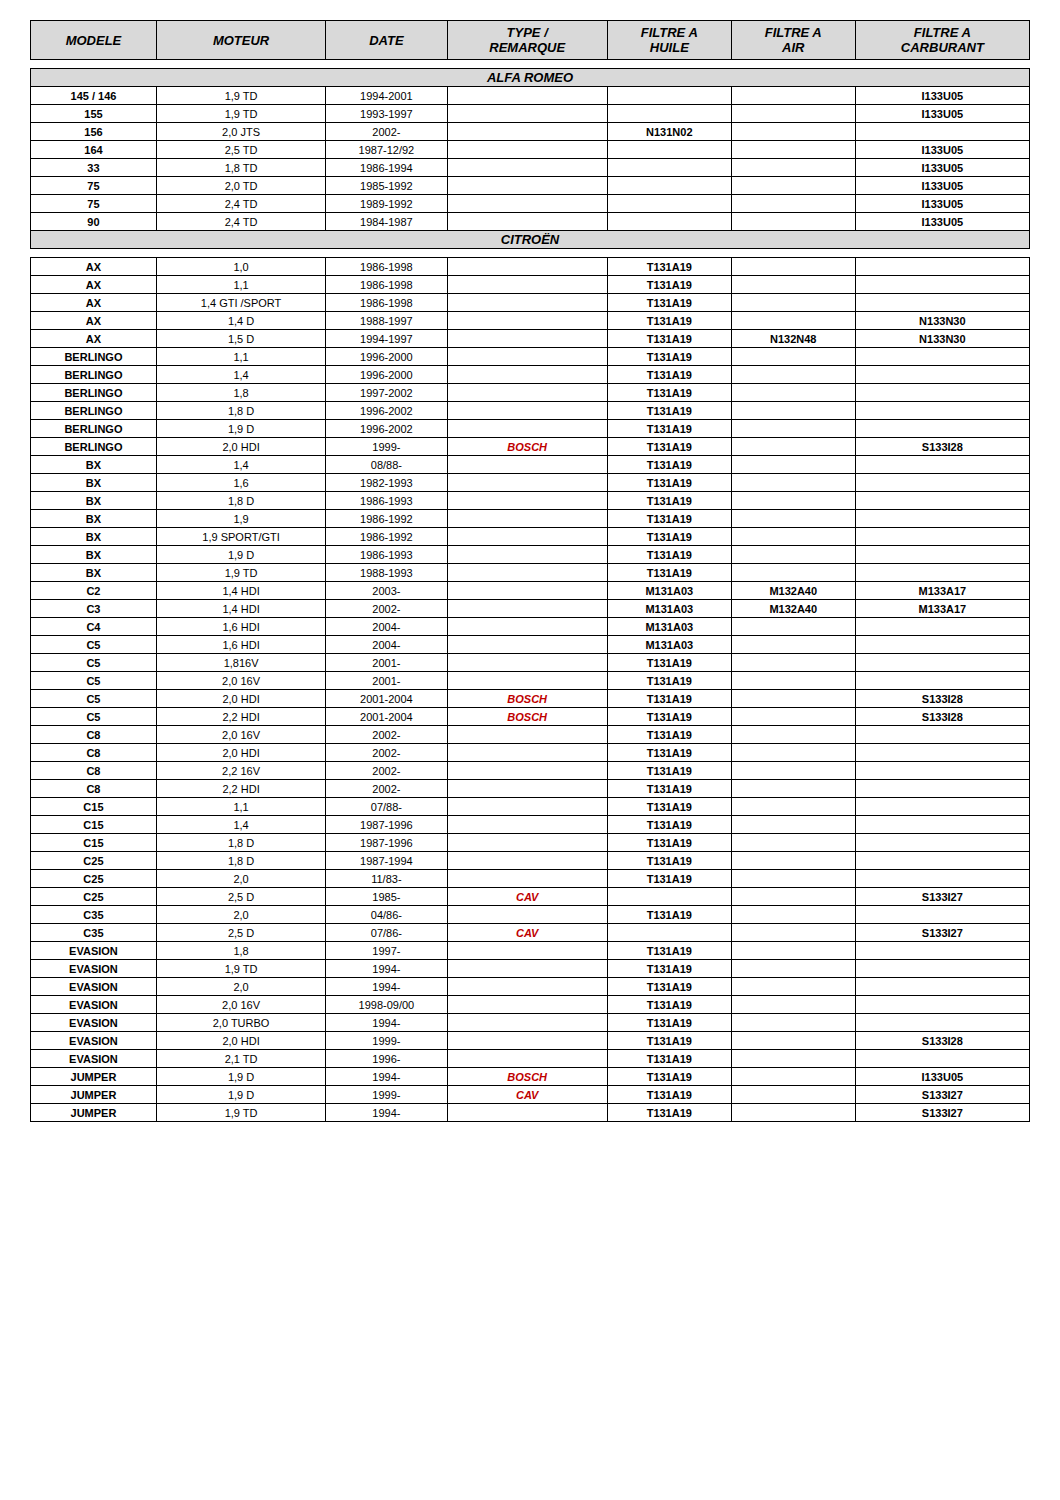| MODELE | MOTEUR | DATE | TYPE / REMARQUE | FILTRE A HUILE | FILTRE A AIR | FILTRE A CARBURANT |
| --- | --- | --- | --- | --- | --- | --- |
| ALFA ROMEO |
| 145 / 146 | 1,9 TD | 1994-2001 | | | | I133U05 |
| 155 | 1,9 TD | 1993-1997 | | | | I133U05 |
| 156 | 2,0 JTS | 2002- | | N131N02 | | |
| 164 | 2,5 TD | 1987-12/92 | | | | I133U05 |
| 33 | 1,8 TD | 1986-1994 | | | | I133U05 |
| 75 | 2,0 TD | 1985-1992 | | | | I133U05 |
| 75 | 2,4 TD | 1989-1992 | | | | I133U05 |
| 90 | 2,4 TD | 1984-1987 | | | | I133U05 |
| CITROËN |
| AX | 1,0 | 1986-1998 | | T131A19 | | |
| AX | 1,1 | 1986-1998 | | T131A19 | | |
| AX | 1,4 GTI /SPORT | 1986-1998 | | T131A19 | | |
| AX | 1,4 D | 1988-1997 | | T131A19 | | N133N30 |
| AX | 1,5 D | 1994-1997 | | T131A19 | N132N48 | N133N30 |
| BERLINGO | 1,1 | 1996-2000 | | T131A19 | | |
| BERLINGO | 1,4 | 1996-2000 | | T131A19 | | |
| BERLINGO | 1,8 | 1997-2002 | | T131A19 | | |
| BERLINGO | 1,8 D | 1996-2002 | | T131A19 | | |
| BERLINGO | 1,9 D | 1996-2002 | | T131A19 | | |
| BERLINGO | 2,0 HDI | 1999- | BOSCH | T131A19 | | S133I28 |
| BX | 1,4 | 08/88- | | T131A19 | | |
| BX | 1,6 | 1982-1993 | | T131A19 | | |
| BX | 1,8 D | 1986-1993 | | T131A19 | | |
| BX | 1,9 | 1986-1992 | | T131A19 | | |
| BX | 1,9 SPORT/GTI | 1986-1992 | | T131A19 | | |
| BX | 1,9 D | 1986-1993 | | T131A19 | | |
| BX | 1,9 TD | 1988-1993 | | T131A19 | | |
| C2 | 1,4 HDI | 2003- | | M131A03 | M132A40 | M133A17 |
| C3 | 1,4 HDI | 2002- | | M131A03 | M132A40 | M133A17 |
| C4 | 1,6 HDI | 2004- | | M131A03 | | |
| C5 | 1,6 HDI | 2004- | | M131A03 | | |
| C5 | 1,816V | 2001- | | T131A19 | | |
| C5 | 2,0 16V | 2001- | | T131A19 | | |
| C5 | 2,0 HDI | 2001-2004 | BOSCH | T131A19 | | S133I28 |
| C5 | 2,2 HDI | 2001-2004 | BOSCH | T131A19 | | S133I28 |
| C8 | 2,0 16V | 2002- | | T131A19 | | |
| C8 | 2,0 HDI | 2002- | | T131A19 | | |
| C8 | 2,2 16V | 2002- | | T131A19 | | |
| C8 | 2,2 HDI | 2002- | | T131A19 | | |
| C15 | 1,1 | 07/88- | | T131A19 | | |
| C15 | 1,4 | 1987-1996 | | T131A19 | | |
| C15 | 1,8 D | 1987-1996 | | T131A19 | | |
| C25 | 1,8 D | 1987-1994 | | T131A19 | | |
| C25 | 2,0 | 11/83- | | T131A19 | | |
| C25 | 2,5 D | 1985- | CAV | | | S133I27 |
| C35 | 2,0 | 04/86- | | T131A19 | | |
| C35 | 2,5 D | 07/86- | CAV | | | S133I27 |
| EVASION | 1,8 | 1997- | | T131A19 | | |
| EVASION | 1,9 TD | 1994- | | T131A19 | | |
| EVASION | 2,0 | 1994- | | T131A19 | | |
| EVASION | 2,0 16V | 1998-09/00 | | T131A19 | | |
| EVASION | 2,0 TURBO | 1994- | | T131A19 | | |
| EVASION | 2,0 HDI | 1999- | | T131A19 | | S133I28 |
| EVASION | 2,1 TD | 1996- | | T131A19 | | |
| JUMPER | 1,9 D | 1994- | BOSCH | T131A19 | | I133U05 |
| JUMPER | 1,9 D | 1999- | CAV | T131A19 | | S133I27 |
| JUMPER | 1,9 TD | 1994- | | T131A19 | | S133I27 |